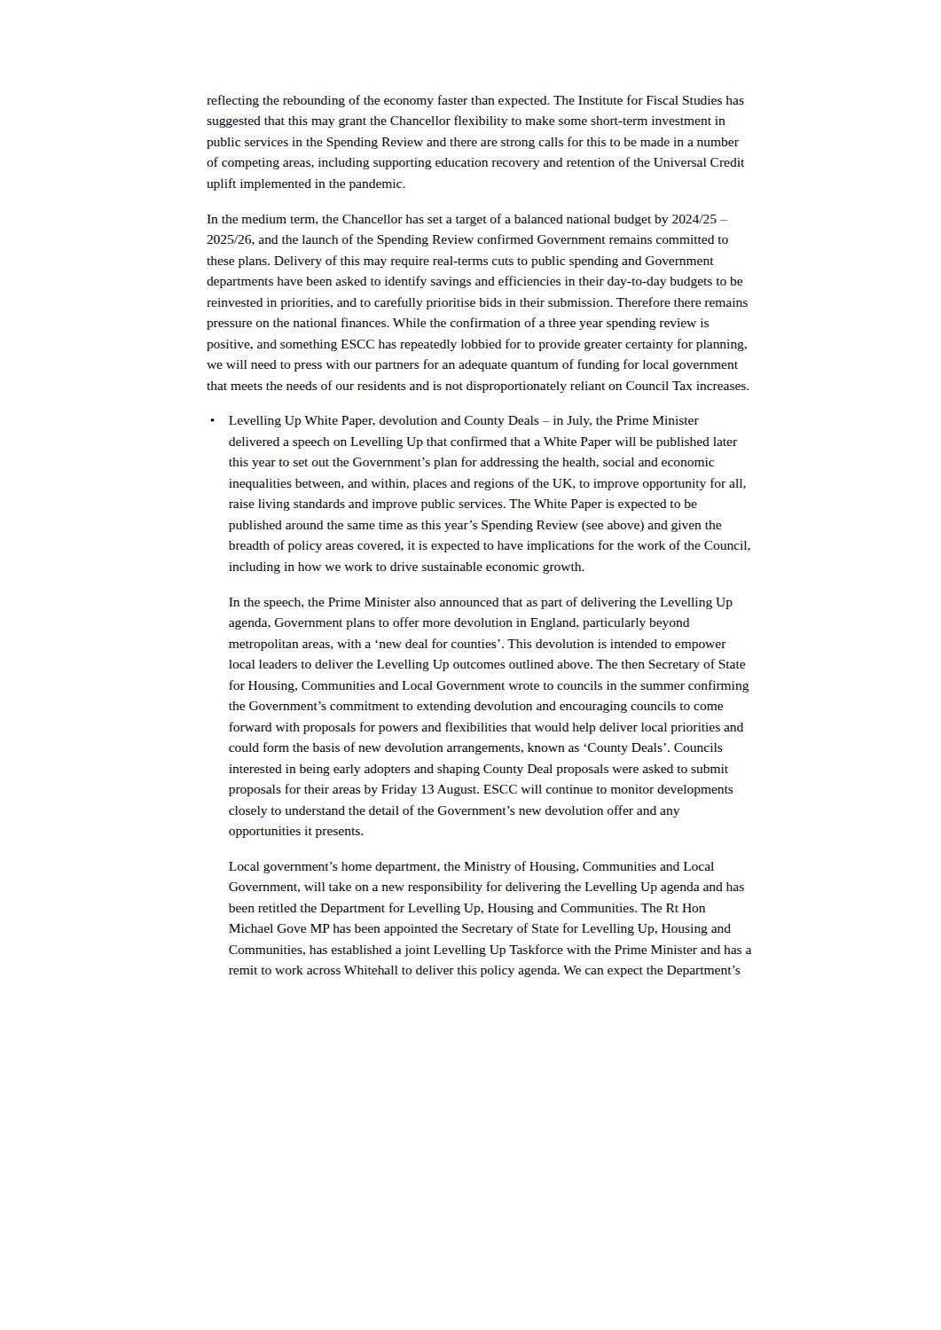reflecting the rebounding of the economy faster than expected. The Institute for Fiscal Studies has suggested that this may grant the Chancellor flexibility to make some short-term investment in public services in the Spending Review and there are strong calls for this to be made in a number of competing areas, including supporting education recovery and retention of the Universal Credit uplift implemented in the pandemic.
In the medium term, the Chancellor has set a target of a balanced national budget by 2024/25 – 2025/26, and the launch of the Spending Review confirmed Government remains committed to these plans. Delivery of this may require real-terms cuts to public spending and Government departments have been asked to identify savings and efficiencies in their day-to-day budgets to be reinvested in priorities, and to carefully prioritise bids in their submission. Therefore there remains pressure on the national finances. While the confirmation of a three year spending review is positive, and something ESCC has repeatedly lobbied for to provide greater certainty for planning, we will need to press with our partners for an adequate quantum of funding for local government that meets the needs of our residents and is not disproportionately reliant on Council Tax increases.
Levelling Up White Paper, devolution and County Deals – in July, the Prime Minister delivered a speech on Levelling Up that confirmed that a White Paper will be published later this year to set out the Government’s plan for addressing the health, social and economic inequalities between, and within, places and regions of the UK, to improve opportunity for all, raise living standards and improve public services. The White Paper is expected to be published around the same time as this year’s Spending Review (see above) and given the breadth of policy areas covered, it is expected to have implications for the work of the Council, including in how we work to drive sustainable economic growth.
In the speech, the Prime Minister also announced that as part of delivering the Levelling Up agenda, Government plans to offer more devolution in England, particularly beyond metropolitan areas, with a ‘new deal for counties’. This devolution is intended to empower local leaders to deliver the Levelling Up outcomes outlined above. The then Secretary of State for Housing, Communities and Local Government wrote to councils in the summer confirming the Government’s commitment to extending devolution and encouraging councils to come forward with proposals for powers and flexibilities that would help deliver local priorities and could form the basis of new devolution arrangements, known as ‘County Deals’. Councils interested in being early adopters and shaping County Deal proposals were asked to submit proposals for their areas by Friday 13 August. ESCC will continue to monitor developments closely to understand the detail of the Government’s new devolution offer and any opportunities it presents.
Local government’s home department, the Ministry of Housing, Communities and Local Government, will take on a new responsibility for delivering the Levelling Up agenda and has been retitled the Department for Levelling Up, Housing and Communities. The Rt Hon Michael Gove MP has been appointed the Secretary of State for Levelling Up, Housing and Communities, has established a joint Levelling Up Taskforce with the Prime Minister and has a remit to work across Whitehall to deliver this policy agenda. We can expect the Department’s